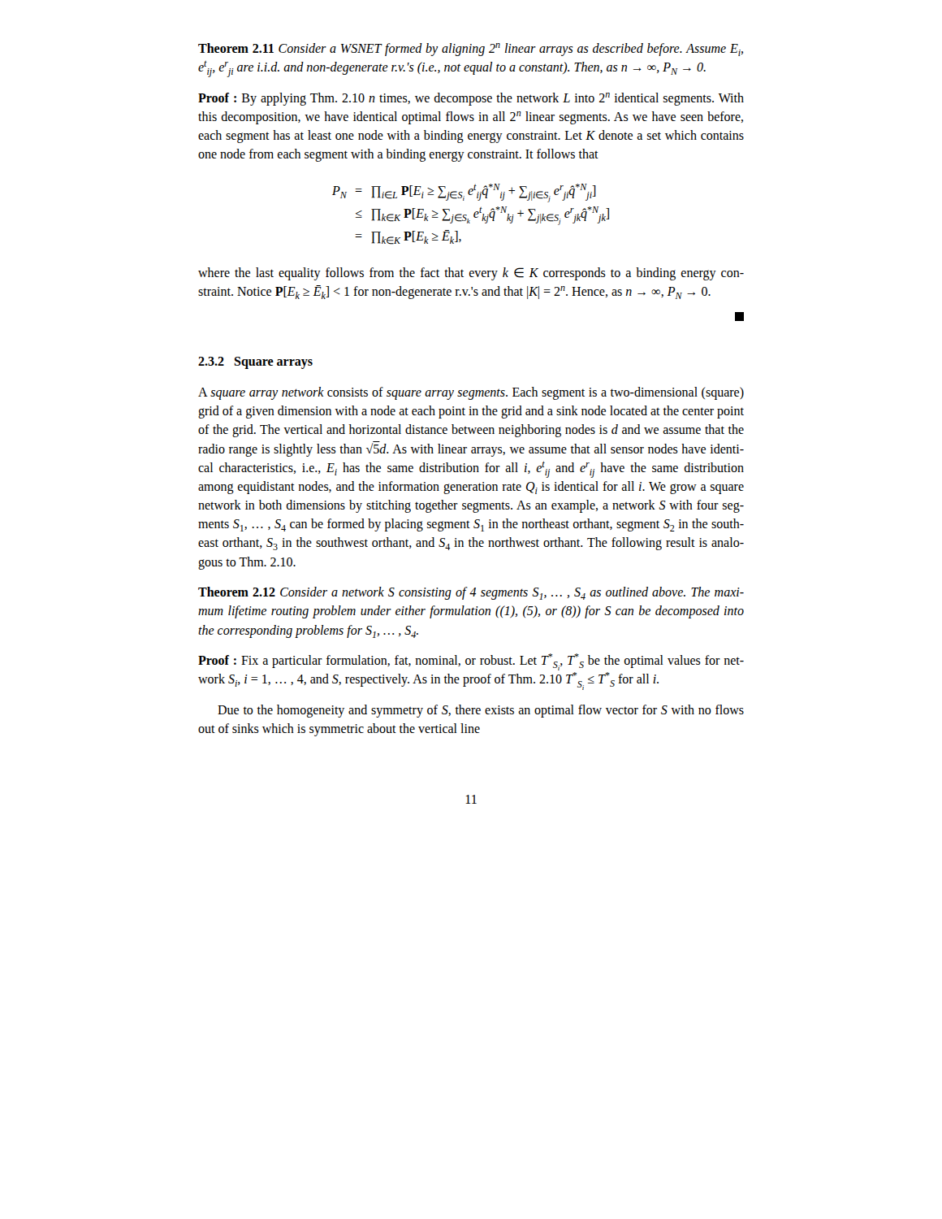Theorem 2.11 Consider a WSNET formed by aligning 2n linear arrays as described before. Assume Ei, etij, erji are i.i.d. and non-degenerate r.v.'s (i.e., not equal to a constant). Then, as n → ∞, PN → 0.
Proof : By applying Thm. 2.10 n times, we decompose the network L into 2n identical segments. With this decomposition, we have identical optimal flows in all 2n linear segments. As we have seen before, each segment has at least one node with a binding energy constraint. Let K denote a set which contains one node from each segment with a binding energy constraint. It follows that
| P N | = | ∏ i ∈ L P [ E i ≥ ∑ j ∈ S i e t ij q̂ * N ij + ∑ j / i ∈ S j e r ji q̂ * N ji ] |
| | ≤ | ∏ k ∈ K P [ E k ≥ ∑ j ∈ S k e t kj q̂ * N kj + ∑ j / k ∈ S j e r jk q̂ * N jk ] |
| | = | ∏ k ∈ K P [ E k ≥ Ē k ], |
where the last equality follows from the fact that every k ∈ K corresponds to a binding energy constraint. Notice P[Ek ≥ Ēk] < 1 for non-degenerate r.v.'s and that |K| = 2n. Hence, as n → ∞, PN → 0.
2.3.2 Square arrays
A square array network consists of square array segments. Each segment is a two-dimensional (square) grid of a given dimension with a node at each point in the grid and a sink node located at the center point of the grid. The vertical and horizontal distance between neighboring nodes is d and we assume that the radio range is slightly less than √5 d. As with linear arrays, we assume that all sensor nodes have identical characteristics, i.e., Ei has the same distribution for all i, etij and erij have the same distribution among equidistant nodes, and the information generation rate Qi is identical for all i. We grow a square network in both dimensions by stitching together segments. As an example, a network S with four segments S1, … , S4 can be formed by placing segment S1 in the northeast orthant, segment S2 in the southeast orthant, S3 in the southwest orthant, and S4 in the northwest orthant. The following result is analogous to Thm. 2.10.
Theorem 2.12 Consider a network S consisting of 4 segments S1, … , S4 as outlined above. The maximum lifetime routing problem under either formulation ((1), (5), or (8)) for S can be decomposed into the corresponding problems for S1, … , S4.
Proof : Fix a particular formulation, fat, nominal, or robust. Let T*Si, T*S be the optimal values for network Si, i = 1, … , 4, and S, respectively. As in the proof of Thm. 2.10 T*Si ≤ T*S for all i.
Due to the homogeneity and symmetry of S, there exists an optimal flow vector for S with no flows out of sinks which is symmetric about the vertical line
11